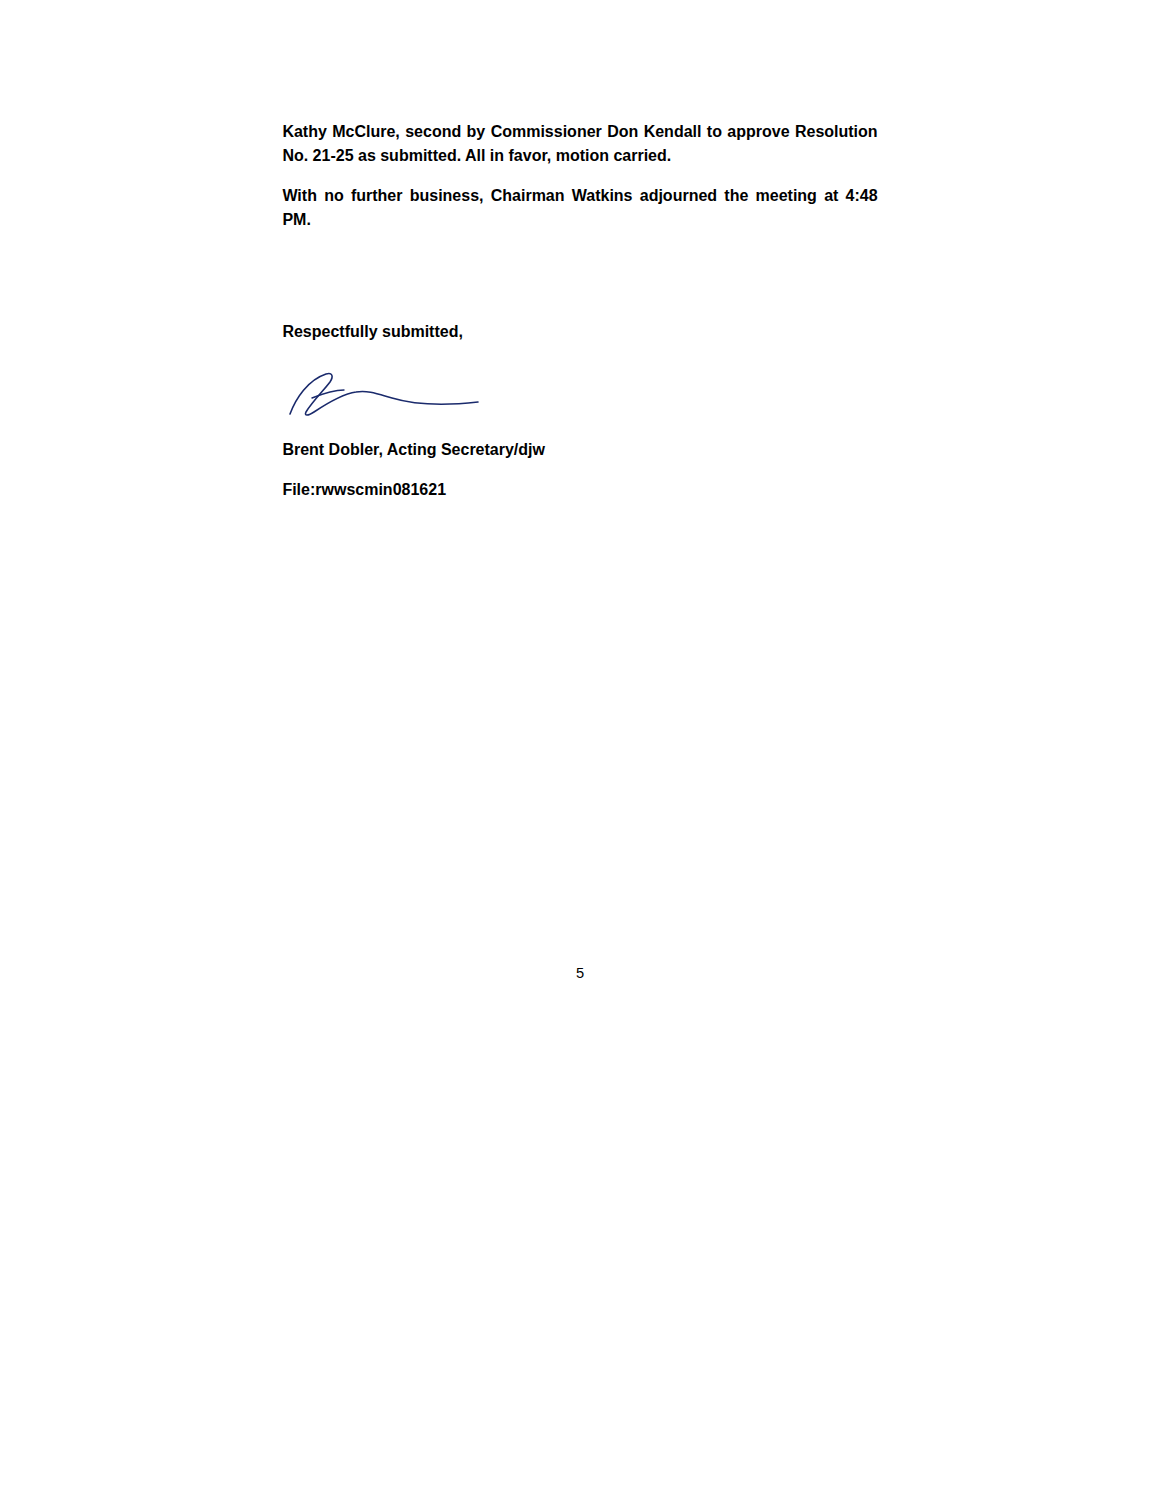Kathy McClure, second by Commissioner Don Kendall to approve Resolution No. 21-25 as submitted. All in favor, motion carried.
With no further business, Chairman Watkins adjourned the meeting at 4:48 PM.
Respectfully submitted,
Brent Dobler, Acting Secretary/djw
File:rwwscmin081621
5